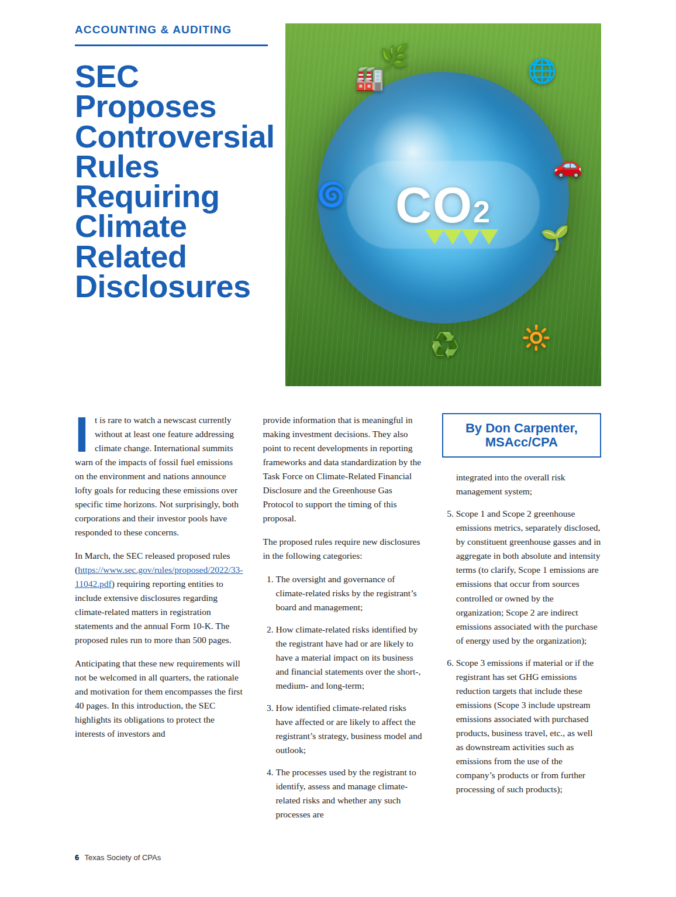Accounting & Auditing
SEC Proposes Controversial Rules Requiring Climate Related Disclosures
CO2
🏭
🌿
🌐
🚗
🌱
🔆
♻️
🌀
It is rare to watch a newscast currently without at least one feature addressing climate change. International summits warn of the impacts of fossil fuel emissions on the environment and nations announce lofty goals for reducing these emissions over specific time horizons. Not surprisingly, both corporations and their investor pools have responded to these concerns.
In March, the SEC released proposed rules (https://www.sec.gov/rules/proposed/2022/33-11042.pdf) requiring reporting entities to include extensive disclosures regarding climate-related matters in registration statements and the annual Form 10-K. The proposed rules run to more than 500 pages.
Anticipating that these new requirements will not be welcomed in all quarters, the rationale and motivation for them encompasses the first 40 pages. In this introduction, the SEC highlights its obligations to protect the interests of investors and
provide information that is meaningful in making investment decisions. They also point to recent developments in reporting frameworks and data standardization by the Task Force on Climate-Related Financial Disclosure and the Greenhouse Gas Protocol to support the timing of this proposal.
The proposed rules require new disclosures in the following categories:
The oversight and governance of climate-related risks by the registrant’s board and management;
How climate-related risks identified by the registrant have had or are likely to have a material impact on its business and financial statements over the short-, medium- and long-term;
How identified climate-related risks have affected or are likely to affect the registrant’s strategy, business model and outlook;
The processes used by the registrant to identify, assess and manage climate-related risks and whether any such processes are
By Don Carpenter, MSAcc/CPA
integrated into the overall risk management system;
Scope 1 and Scope 2 greenhouse emissions metrics, separately disclosed, by constituent greenhouse gasses and in aggregate in both absolute and intensity terms (to clarify, Scope 1 emissions are emissions that occur from sources controlled or owned by the organization; Scope 2 are indirect emissions associated with the purchase of energy used by the organization);
Scope 3 emissions if material or if the registrant has set GHG emissions reduction targets that include these emissions (Scope 3 include upstream emissions associated with purchased products, business travel, etc., as well as downstream activities such as emissions from the use of the company’s products or from further processing of such products);
6 Texas Society of CPAs